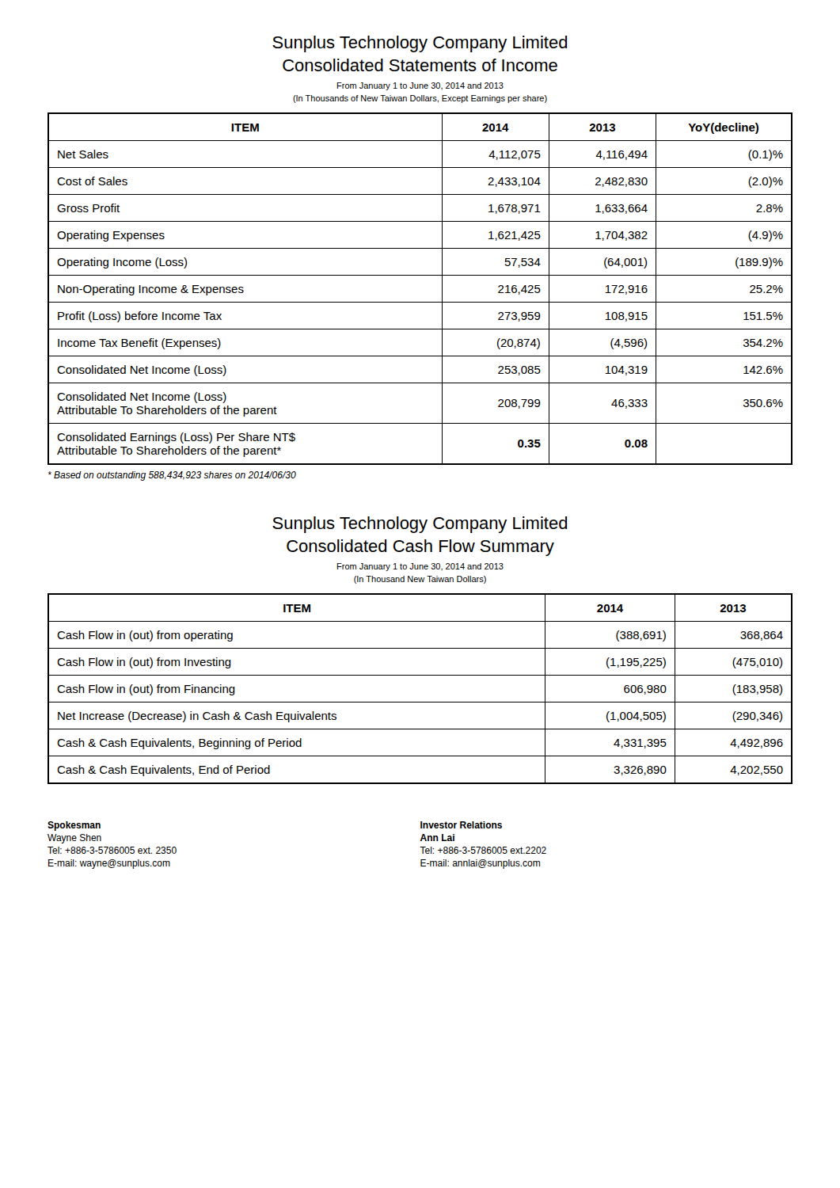Sunplus Technology Company Limited
Consolidated Statements of Income
From January 1 to June 30, 2014 and 2013
(In Thousands of New Taiwan Dollars, Except Earnings per share)
| ITEM | 2014 | 2013 | YoY(decline) |
| --- | --- | --- | --- |
| Net Sales | 4,112,075 | 4,116,494 | (0.1)% |
| Cost of Sales | 2,433,104 | 2,482,830 | (2.0)% |
| Gross Profit | 1,678,971 | 1,633,664 | 2.8% |
| Operating Expenses | 1,621,425 | 1,704,382 | (4.9)% |
| Operating Income (Loss) | 57,534 | (64,001) | (189.9)% |
| Non-Operating Income & Expenses | 216,425 | 172,916 | 25.2% |
| Profit (Loss) before Income Tax | 273,959 | 108,915 | 151.5% |
| Income Tax Benefit (Expenses) | (20,874) | (4,596) | 354.2% |
| Consolidated Net Income (Loss) | 253,085 | 104,319 | 142.6% |
| Consolidated Net Income (Loss) Attributable To Shareholders of the parent | 208,799 | 46,333 | 350.6% |
| Consolidated Earnings (Loss) Per Share NT$ Attributable To Shareholders of the parent* | 0.35 | 0.08 | |
* Based on outstanding 588,434,923 shares on 2014/06/30
Sunplus Technology Company Limited
Consolidated Cash Flow Summary
From January 1 to June 30, 2014 and 2013
(In Thousand New Taiwan Dollars)
| ITEM | 2014 | 2013 |
| --- | --- | --- |
| Cash Flow in (out) from operating | (388,691) | 368,864 |
| Cash Flow in (out) from Investing | (1,195,225) | (475,010) |
| Cash Flow in (out) from Financing | 606,980 | (183,958) |
| Net Increase (Decrease) in Cash & Cash Equivalents | (1,004,505) | (290,346) |
| Cash & Cash Equivalents, Beginning of Period | 4,331,395 | 4,492,896 |
| Cash & Cash Equivalents, End of Period | 3,326,890 | 4,202,550 |
| Spokesman | Investor Relations |
| Wayne Shen | Ann Lai |
| Tel: +886-3-5786005 ext. 2350 | Tel: +886-3-5786005 ext.2202 |
| E-mail: wayne@sunplus.com | E-mail: annlai@sunplus.com |